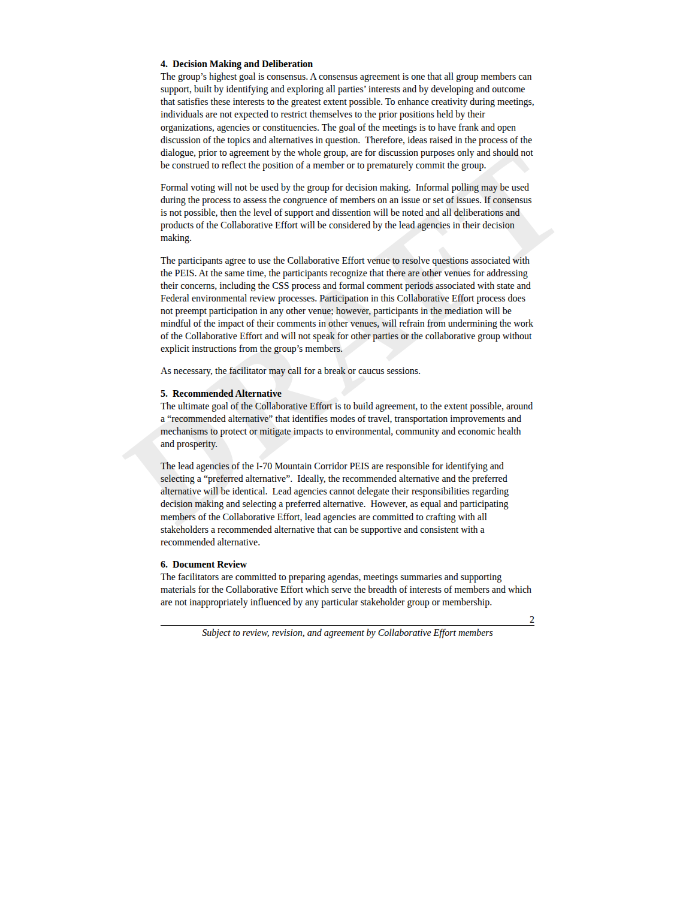DRAFT
4. Decision Making and Deliberation
The group’s highest goal is consensus. A consensus agreement is one that all group members can support, built by identifying and exploring all parties’ interests and by developing and outcome that satisfies these interests to the greatest extent possible. To enhance creativity during meetings, individuals are not expected to restrict themselves to the prior positions held by their organizations, agencies or constituencies. The goal of the meetings is to have frank and open discussion of the topics and alternatives in question. Therefore, ideas raised in the process of the dialogue, prior to agreement by the whole group, are for discussion purposes only and should not be construed to reflect the position of a member or to prematurely commit the group.
Formal voting will not be used by the group for decision making. Informal polling may be used during the process to assess the congruence of members on an issue or set of issues. If consensus is not possible, then the level of support and dissention will be noted and all deliberations and products of the Collaborative Effort will be considered by the lead agencies in their decision making.
The participants agree to use the Collaborative Effort venue to resolve questions associated with the PEIS. At the same time, the participants recognize that there are other venues for addressing their concerns, including the CSS process and formal comment periods associated with state and Federal environmental review processes. Participation in this Collaborative Effort process does not preempt participation in any other venue; however, participants in the mediation will be mindful of the impact of their comments in other venues, will refrain from undermining the work of the Collaborative Effort and will not speak for other parties or the collaborative group without explicit instructions from the group’s members.
As necessary, the facilitator may call for a break or caucus sessions.
5. Recommended Alternative
The ultimate goal of the Collaborative Effort is to build agreement, to the extent possible, around a “recommended alternative” that identifies modes of travel, transportation improvements and mechanisms to protect or mitigate impacts to environmental, community and economic health and prosperity.
The lead agencies of the I-70 Mountain Corridor PEIS are responsible for identifying and selecting a “preferred alternative”. Ideally, the recommended alternative and the preferred alternative will be identical. Lead agencies cannot delegate their responsibilities regarding decision making and selecting a preferred alternative. However, as equal and participating members of the Collaborative Effort, lead agencies are committed to crafting with all stakeholders a recommended alternative that can be supportive and consistent with a recommended alternative.
6. Document Review
The facilitators are committed to preparing agendas, meetings summaries and supporting materials for the Collaborative Effort which serve the breadth of interests of members and which are not inappropriately influenced by any particular stakeholder group or membership.
2
Subject to review, revision, and agreement by Collaborative Effort members